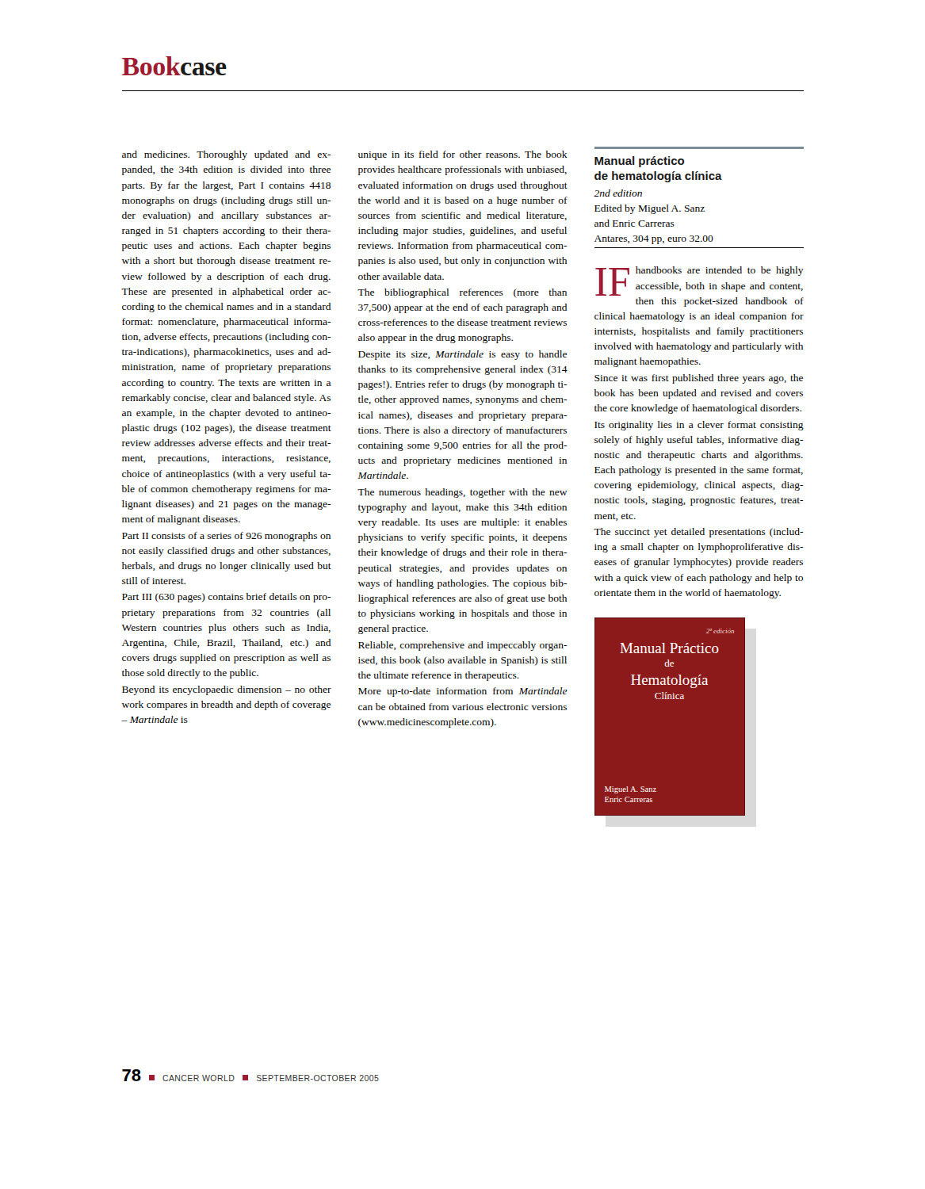Book case
and medicines. Thoroughly updated and expanded, the 34th edition is divided into three parts. By far the largest, Part I contains 4418 monographs on drugs (including drugs still under evaluation) and ancillary substances arranged in 51 chapters according to their therapeutic uses and actions. Each chapter begins with a short but thorough disease treatment review followed by a description of each drug. These are presented in alphabetical order according to the chemical names and in a standard format: nomenclature, pharmaceutical information, adverse effects, precautions (including contra-indications), pharmacokinetics, uses and administration, name of proprietary preparations according to country. The texts are written in a remarkably concise, clear and balanced style. As an example, in the chapter devoted to antineoplastic drugs (102 pages), the disease treatment review addresses adverse effects and their treatment, precautions, interactions, resistance, choice of antineoplastics (with a very useful table of common chemotherapy regimens for malignant diseases) and 21 pages on the management of malignant diseases.
Part II consists of a series of 926 monographs on not easily classified drugs and other substances, herbals, and drugs no longer clinically used but still of interest.
Part III (630 pages) contains brief details on proprietary preparations from 32 countries (all Western countries plus others such as India, Argentina, Chile, Brazil, Thailand, etc.) and covers drugs supplied on prescription as well as those sold directly to the public.
Beyond its encyclopaedic dimension – no other work compares in breadth and depth of coverage – Martindale is
unique in its field for other reasons. The book provides healthcare professionals with unbiased, evaluated information on drugs used throughout the world and it is based on a huge number of sources from scientific and medical literature, including major studies, guidelines, and useful reviews. Information from pharmaceutical companies is also used, but only in conjunction with other available data.
The bibliographical references (more than 37,500) appear at the end of each paragraph and cross-references to the disease treatment reviews also appear in the drug monographs.
Despite its size, Martindale is easy to handle thanks to its comprehensive general index (314 pages!). Entries refer to drugs (by monograph title, other approved names, synonyms and chemical names), diseases and proprietary preparations. There is also a directory of manufacturers containing some 9,500 entries for all the products and proprietary medicines mentioned in Martindale.
The numerous headings, together with the new typography and layout, make this 34th edition very readable. Its uses are multiple: it enables physicians to verify specific points, it deepens their knowledge of drugs and their role in therapeutical strategies, and provides updates on ways of handling pathologies. The copious bibliographical references are also of great use both to physicians working in hospitals and those in general practice.
Reliable, comprehensive and impeccably organised, this book (also available in Spanish) is still the ultimate reference in therapeutics.
More up-to-date information from Martindale can be obtained from various electronic versions (www.medicinescomplete.com).
Manual práctico
de hematología clínica
2nd edition
Edited by Miguel A. Sanz
and Enric Carreras
Antares, 304 pp, euro 32.00
IFhandbooks are intended to be highly accessible, both in shape and content, then this pocket-sized handbook of clinical haematology is an ideal companion for internists, hospitalists and family practitioners involved with haematology and particularly with malignant haemopathies.
Since it was first published three years ago, the book has been updated and revised and covers the core knowledge of haematological disorders.
Its originality lies in a clever format consisting solely of highly useful tables, informative diagnostic and therapeutic charts and algorithms. Each pathology is presented in the same format, covering epidemiology, clinical aspects, diagnostic tools, staging, prognostic features, treatment, etc.
The succinct yet detailed presentations (including a small chapter on lymphoproliferative diseases of granular lymphocytes) provide readers with a quick view of each pathology and help to orientate them in the world of haematology.
2ª edición
Manual Práctico de Hematología Clínica
Miguel A. Sanz
Enric Carreras
78 CANCER WORLD SEPTEMBER-OCTOBER 2005